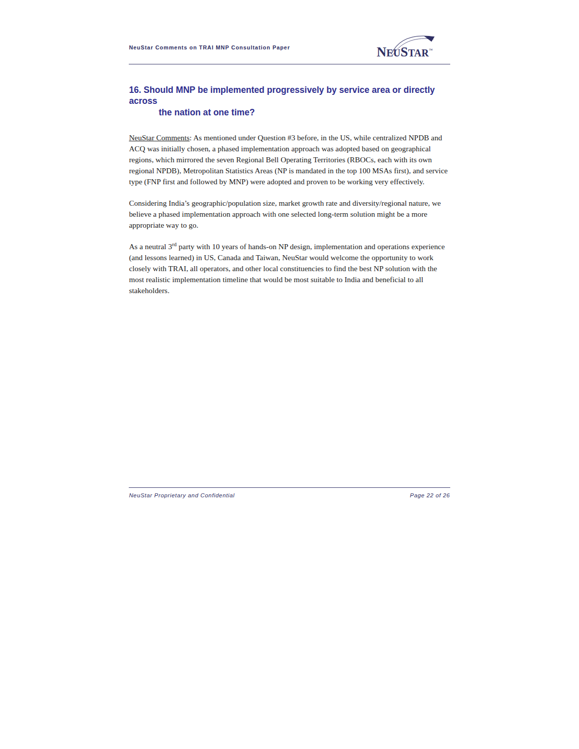NeuStar Comments on TRAI MNP Consultation Paper
NEUSTAR™
16. Should MNP be implemented progressively by service area or directly across the nation at one time?
NeuStar Comments: As mentioned under Question #3 before, in the US, while centralized NPDB and ACQ was initially chosen, a phased implementation approach was adopted based on geographical regions, which mirrored the seven Regional Bell Operating Territories (RBOCs, each with its own regional NPDB), Metropolitan Statistics Areas (NP is mandated in the top 100 MSAs first), and service type (FNP first and followed by MNP) were adopted and proven to be working very effectively.
Considering India’s geographic/population size, market growth rate and diversity/regional nature, we believe a phased implementation approach with one selected long-term solution might be a more appropriate way to go.
As a neutral 3rd party with 10 years of hands-on NP design, implementation and operations experience (and lessons learned) in US, Canada and Taiwan, NeuStar would welcome the opportunity to work closely with TRAI, all operators, and other local constituencies to find the best NP solution with the most realistic implementation timeline that would be most suitable to India and beneficial to all stakeholders.
NeuStar Proprietary and Confidential
Page 22 of 26